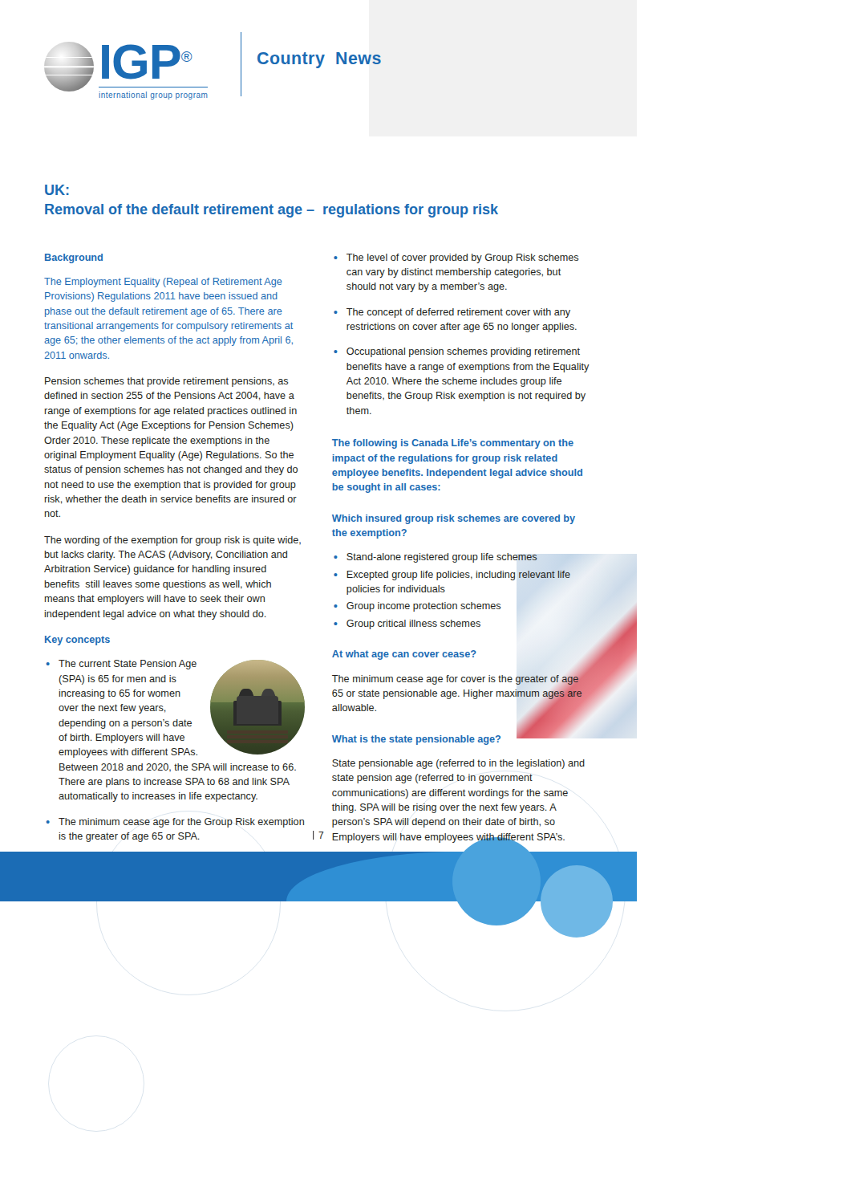IGP®
international group program
Country News
UK:
Removal of the default retirement age – regulations for group risk
Background
The Employment Equality (Repeal of Retirement Age Provisions) Regulations 2011 have been issued and phase out the default retirement age of 65. There are transitional arrangements for compulsory retirements at age 65; the other elements of the act apply from April 6, 2011 onwards.
Pension schemes that provide retirement pensions, as defined in section 255 of the Pensions Act 2004, have a range of exemptions for age related practices outlined in the Equality Act (Age Exceptions for Pension Schemes) Order 2010. These replicate the exemptions in the original Employment Equality (Age) Regulations. So the status of pension schemes has not changed and they do not need to use the exemption that is provided for group risk, whether the death in service benefits are insured or not.
The wording of the exemption for group risk is quite wide, but lacks clarity. The ACAS (Advisory, Conciliation and Arbitration Service) guidance for handling insured benefits still leaves some questions as well, which means that employers will have to seek their own independent legal advice on what they should do.
Key concepts
The current State Pension Age (SPA) is 65 for men and is increasing to 65 for women over the next few years, depending on a person’s date of birth. Employers will have employees with different SPAs. Between 2018 and 2020, the SPA will increase to 66. There are plans to increase SPA to 68 and link SPA automatically to increases in life expectancy.
The minimum cease age for the Group Risk exemption is the greater of age 65 or SPA.
The level of cover provided by Group Risk schemes can vary by distinct membership categories, but should not vary by a member’s age.
The concept of deferred retirement cover with any restrictions on cover after age 65 no longer applies.
Occupational pension schemes providing retirement benefits have a range of exemptions from the Equality Act 2010. Where the scheme includes group life benefits, the Group Risk exemption is not required by them.
The following is Canada Life’s commentary on the impact of the regulations for group risk related employee benefits. Independent legal advice should be sought in all cases:
Which insured group risk schemes are covered by the exemption?
Stand-alone registered group life schemes
Excepted group life policies, including relevant life policies for individuals
Group income protection schemes
Group critical illness schemes
At what age can cover cease?
The minimum cease age for cover is the greater of age 65 or state pensionable age. Higher maximum ages are allowable.
What is the state pensionable age?
State pensionable age (referred to in the legislation) and state pension age (referred to in government communications) are different wordings for the same thing. SPA will be rising over the next few years. A person’s SPA will depend on their date of birth, so Employers will have employees with different SPA’s.
7